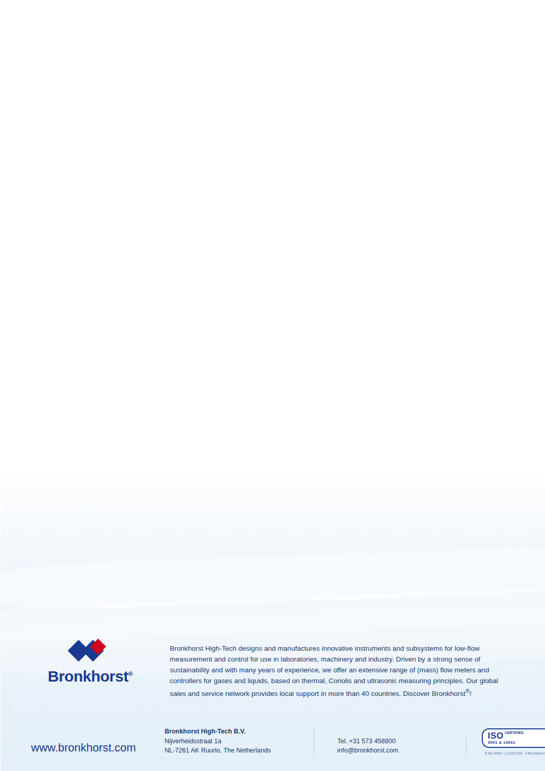Bronkhorst®
Bronkhorst High-Tech designs and manufactures innovative instruments and subsystems for low-flow measurement and control for use in laboratories, machinery and industry. Driven by a strong sense of sustainability and with many years of experience, we offer an extensive range of (mass) flow meters and controllers for gases and liquids, based on thermal, Coriolis and ultrasonic measuring principles. Our global sales and service network provides local support in more than 40 countries. Discover Bronkhorst®!
www.bronkhorst.com
Bronkhorst High-Tech B.V.
Nijverheidsstraat 1a
NL-7261 AK Ruurlo, The Netherlands
Tel. +31 573 458800
info@bronkhorst.com
ISO CERTIFIED
9001 & 14001
9.60.006J L2201150 ©Bronkhorst®